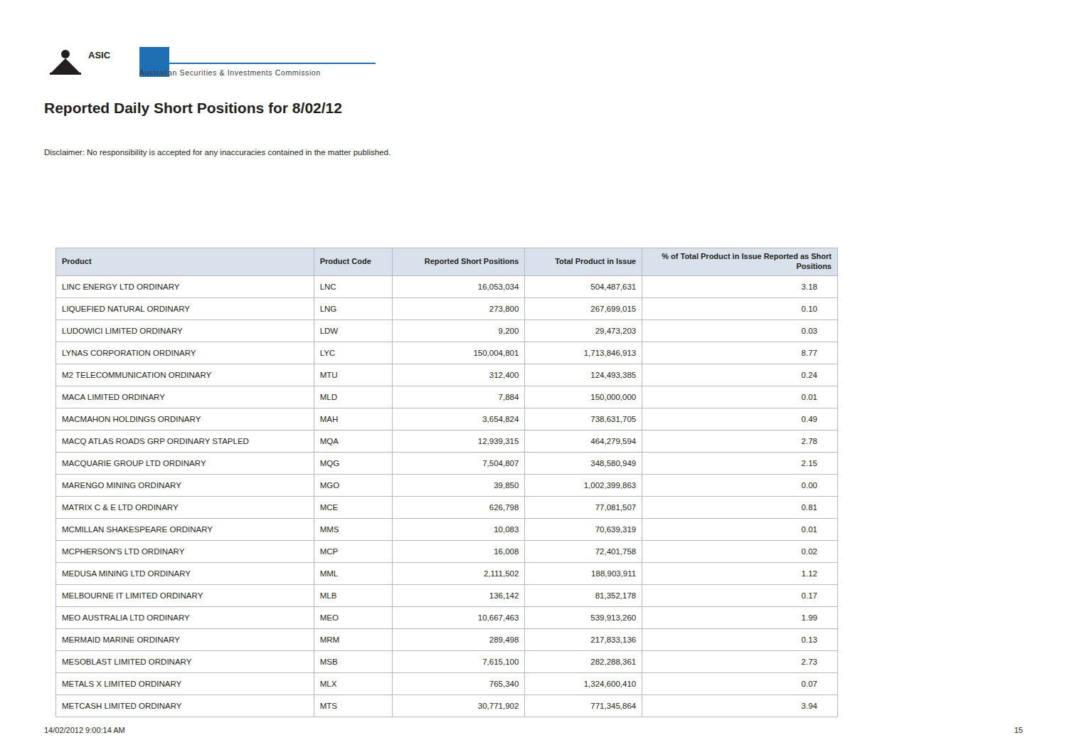Australian Securities & Investments Commission
Reported Daily Short Positions for 8/02/12
Disclaimer: No responsibility is accepted for any inaccuracies contained in the matter published.
| Product | Product Code | Reported Short Positions | Total Product in Issue | % of Total Product in Issue Reported as Short Positions |
| --- | --- | --- | --- | --- |
| LINC ENERGY LTD ORDINARY | LNC | 16,053,034 | 504,487,631 | 3.18 |
| LIQUEFIED NATURAL ORDINARY | LNG | 273,800 | 267,699,015 | 0.10 |
| LUDOWICI LIMITED ORDINARY | LDW | 9,200 | 29,473,203 | 0.03 |
| LYNAS CORPORATION ORDINARY | LYC | 150,004,801 | 1,713,846,913 | 8.77 |
| M2 TELECOMMUNICATION ORDINARY | MTU | 312,400 | 124,493,385 | 0.24 |
| MACA LIMITED ORDINARY | MLD | 7,884 | 150,000,000 | 0.01 |
| MACMAHON HOLDINGS ORDINARY | MAH | 3,654,824 | 738,631,705 | 0.49 |
| MACQ ATLAS ROADS GRP ORDINARY STAPLED | MQA | 12,939,315 | 464,279,594 | 2.78 |
| MACQUARIE GROUP LTD ORDINARY | MQG | 7,504,807 | 348,580,949 | 2.15 |
| MARENGO MINING ORDINARY | MGO | 39,850 | 1,002,399,863 | 0.00 |
| MATRIX C & E LTD ORDINARY | MCE | 626,798 | 77,081,507 | 0.81 |
| MCMILLAN SHAKESPEARE ORDINARY | MMS | 10,083 | 70,639,319 | 0.01 |
| MCPHERSON'S LTD ORDINARY | MCP | 16,008 | 72,401,758 | 0.02 |
| MEDUSA MINING LTD ORDINARY | MML | 2,111,502 | 188,903,911 | 1.12 |
| MELBOURNE IT LIMITED ORDINARY | MLB | 136,142 | 81,352,178 | 0.17 |
| MEO AUSTRALIA LTD ORDINARY | MEO | 10,667,463 | 539,913,260 | 1.99 |
| MERMAID MARINE ORDINARY | MRM | 289,498 | 217,833,136 | 0.13 |
| MESOBLAST LIMITED ORDINARY | MSB | 7,615,100 | 282,288,361 | 2.73 |
| METALS X LIMITED ORDINARY | MLX | 765,340 | 1,324,600,410 | 0.07 |
| METCASH LIMITED ORDINARY | MTS | 30,771,902 | 771,345,864 | 3.94 |
14/02/2012 9:00:14 AM
15